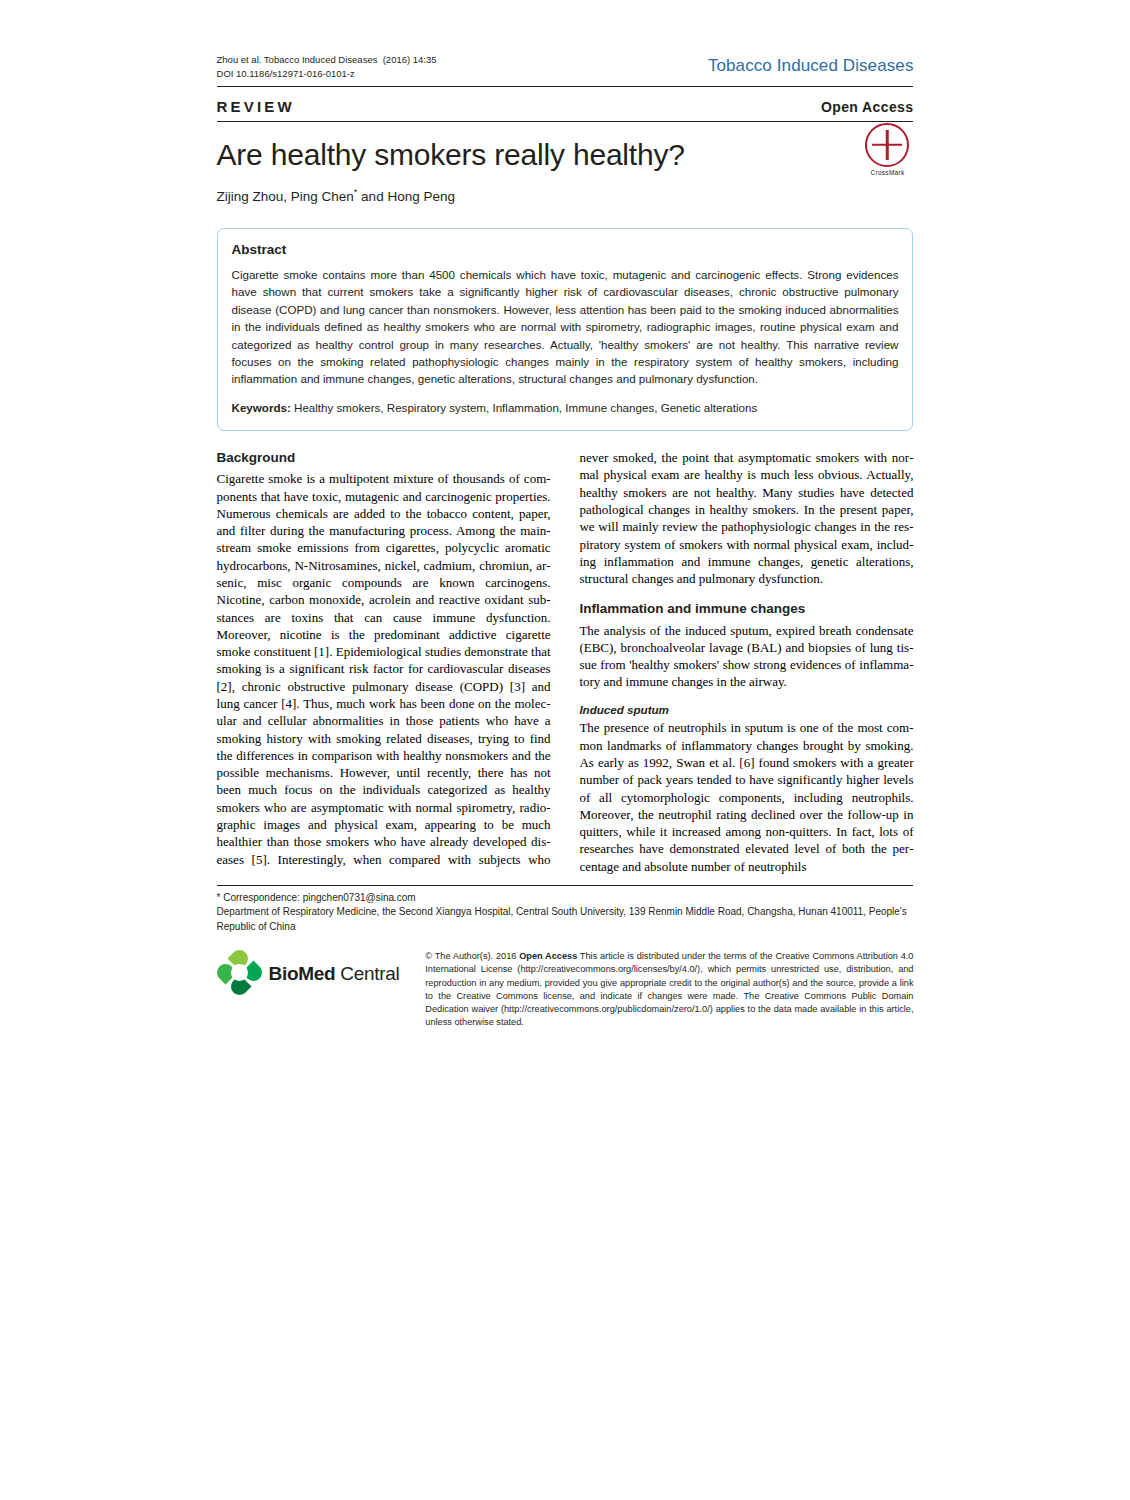Zhou et al. Tobacco Induced Diseases (2016) 14:35
DOI 10.1186/s12971-016-0101-z
Tobacco Induced Diseases
REVIEW
Open Access
CrossMark
Are healthy smokers really healthy?
Zijing Zhou, Ping Chen* and Hong Peng
Abstract
Cigarette smoke contains more than 4500 chemicals which have toxic, mutagenic and carcinogenic effects. Strong evidences have shown that current smokers take a significantly higher risk of cardiovascular diseases, chronic obstructive pulmonary disease (COPD) and lung cancer than nonsmokers. However, less attention has been paid to the smoking induced abnormalities in the individuals defined as healthy smokers who are normal with spirometry, radiographic images, routine physical exam and categorized as healthy control group in many researches. Actually, 'healthy smokers' are not healthy. This narrative review focuses on the smoking related pathophysiologic changes mainly in the respiratory system of healthy smokers, including inflammation and immune changes, genetic alterations, structural changes and pulmonary dysfunction.
Keywords: Healthy smokers, Respiratory system, Inflammation, Immune changes, Genetic alterations
Background
Cigarette smoke is a multipotent mixture of thousands of components that have toxic, mutagenic and carcinogenic properties. Numerous chemicals are added to the tobacco content, paper, and filter during the manufacturing process. Among the mainstream smoke emissions from cigarettes, polycyclic aromatic hydrocarbons, N-Nitrosamines, nickel, cadmium, chromiun, arsenic, misc organic compounds are known carcinogens. Nicotine, carbon monoxide, acrolein and reactive oxidant substances are toxins that can cause immune dysfunction. Moreover, nicotine is the predominant addictive cigarette smoke constituent [1]. Epidemiological studies demonstrate that smoking is a significant risk factor for cardiovascular diseases [2], chronic obstructive pulmonary disease (COPD) [3] and lung cancer [4]. Thus, much work has been done on the molecular and cellular abnormalities in those patients who have a smoking history with smoking related diseases, trying to find the differences in comparison with healthy nonsmokers and the possible mechanisms. However, until recently, there has not been much focus on the individuals categorized as healthy smokers who are asymptomatic with normal spirometry, radiographic images and physical exam, appearing to be much healthier than those smokers who have already developed diseases [5]. Interestingly, when compared with subjects who never smoked, the point that asymptomatic smokers with normal physical exam are healthy is much less obvious. Actually, healthy smokers are not healthy. Many studies have detected pathological changes in healthy smokers. In the present paper, we will mainly review the pathophysiologic changes in the respiratory system of smokers with normal physical exam, including inflammation and immune changes, genetic alterations, structural changes and pulmonary dysfunction.
Inflammation and immune changes
The analysis of the induced sputum, expired breath condensate (EBC), bronchoalveolar lavage (BAL) and biopsies of lung tissue from 'healthy smokers' show strong evidences of inflammatory and immune changes in the airway.
Induced sputum
The presence of neutrophils in sputum is one of the most common landmarks of inflammatory changes brought by smoking. As early as 1992, Swan et al. [6] found smokers with a greater number of pack years tended to have significantly higher levels of all cytomorphologic components, including neutrophils. Moreover, the neutrophil rating declined over the follow-up in quitters, while it increased among non-quitters. In fact, lots of researches have demonstrated elevated level of both the percentage and absolute number of neutrophils
* Correspondence: pingchen0731@sina.com
Department of Respiratory Medicine, the Second Xiangya Hospital, Central South University, 139 Renmin Middle Road, Changsha, Hunan 410011, People's Republic of China
BioMed Central
© The Author(s). 2016 Open Access This article is distributed under the terms of the Creative Commons Attribution 4.0 International License (http://creativecommons.org/licenses/by/4.0/), which permits unrestricted use, distribution, and reproduction in any medium, provided you give appropriate credit to the original author(s) and the source, provide a link to the Creative Commons license, and indicate if changes were made. The Creative Commons Public Domain Dedication waiver (http://creativecommons.org/publicdomain/zero/1.0/) applies to the data made available in this article, unless otherwise stated.